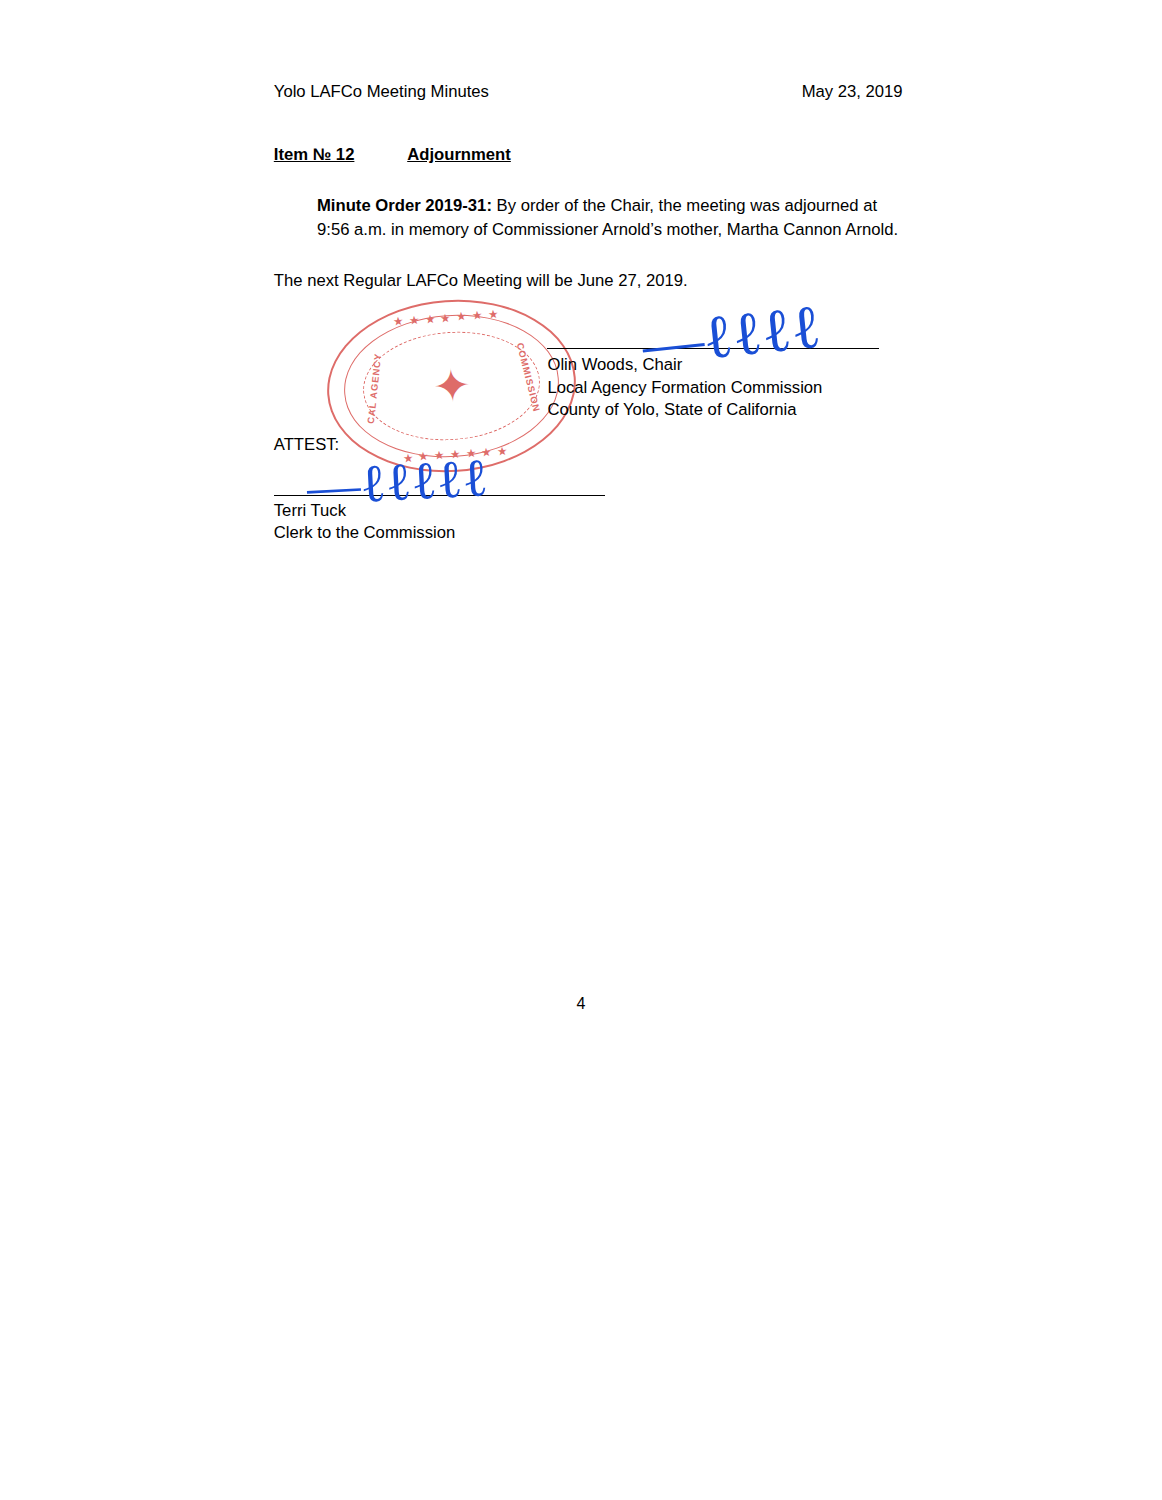Yolo LAFCo Meeting Minutes
May 23, 2019
Item № 12 Adjournment
Minute Order 2019-31: By order of the Chair, the meeting was adjourned at 9:56 a.m. in memory of Commissioner Arnold’s mother, Martha Cannon Arnold.
The next Regular LAFCo Meeting will be June 27, 2019.
★ ★ ★ ★ ★ ★ ★
★ ★ ★ ★ ★ ★ ★
CAL AGENCY
COMMISSION
✦
ATTEST:
Terri Tuck
Clerk to the Commission
Olin Woods, Chair
Local Agency Formation Commission
County of Yolo, State of California
—ℓℓℓℓ
—ℓℓℓℓℓ
4